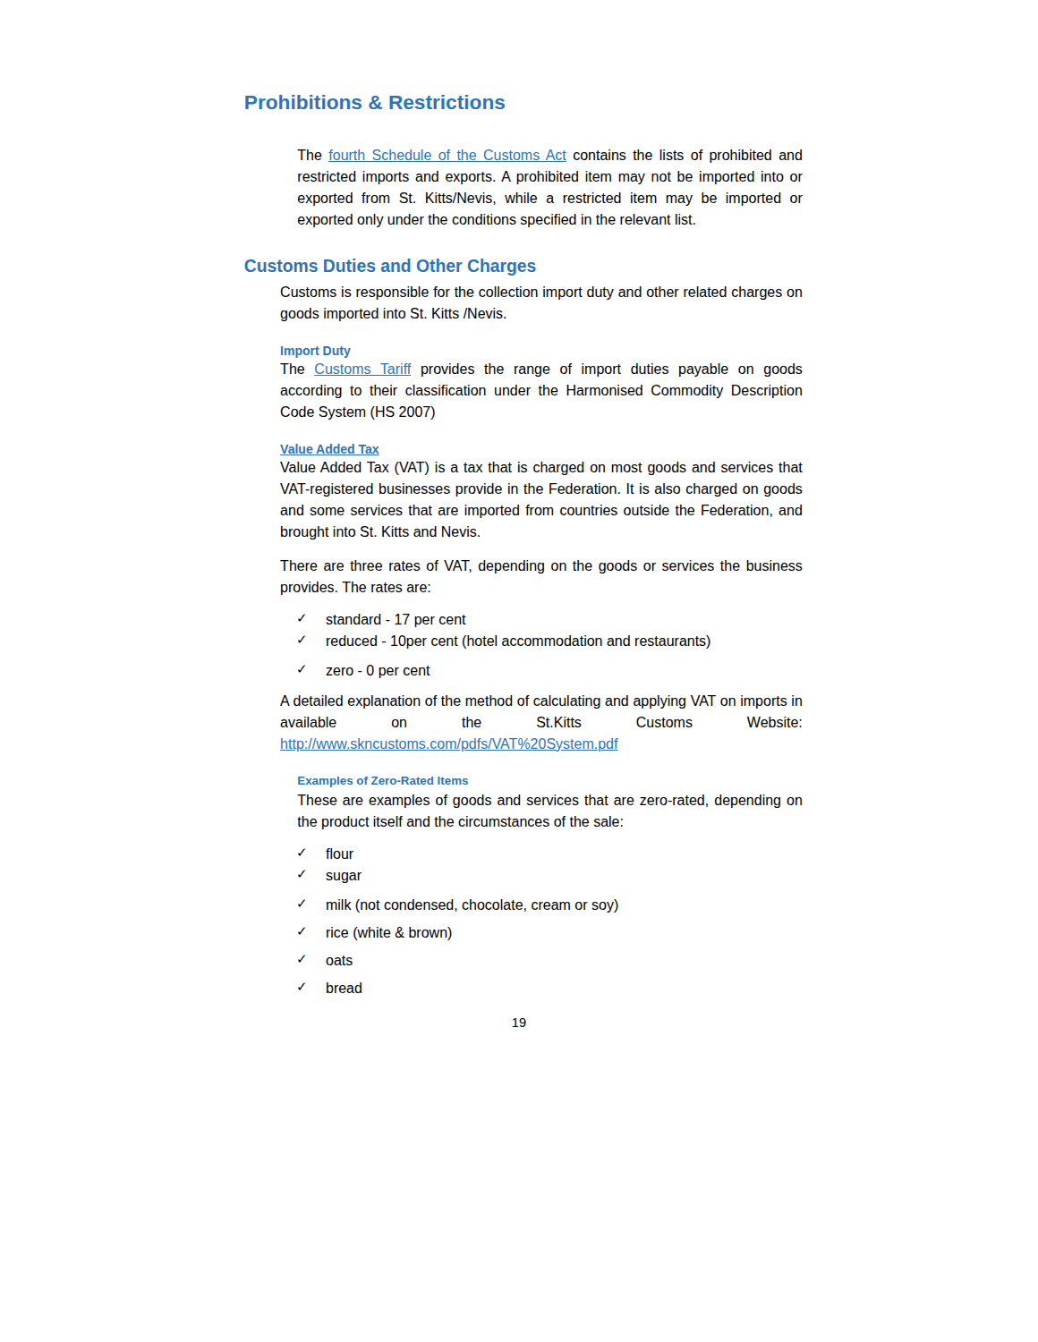Prohibitions & Restrictions
The fourth Schedule of the Customs Act contains the lists of prohibited and restricted imports and exports. A prohibited item may not be imported into or exported from St. Kitts/Nevis, while a restricted item may be imported or exported only under the conditions specified in the relevant list.
Customs Duties and Other Charges
Customs is responsible for the collection import duty and other related charges on goods imported into St. Kitts /Nevis.
Import Duty
The Customs Tariff provides the range of import duties payable on goods according to their classification under the Harmonised Commodity Description Code System (HS 2007)
Value Added Tax
Value Added Tax (VAT) is a tax that is charged on most goods and services that VAT-registered businesses provide in the Federation. It is also charged on goods and some services that are imported from countries outside the Federation, and brought into St. Kitts and Nevis.
There are three rates of VAT, depending on the goods or services the business provides. The rates are:
standard - 17 per cent
reduced - 10per cent (hotel accommodation and restaurants)
zero - 0 per cent
A detailed explanation of the method of calculating and applying VAT on imports in available on the St.Kitts Customs Website: http://www.skncustoms.com/pdfs/VAT%20System.pdf
Examples of Zero-Rated Items
These are examples of goods and services that are zero-rated, depending on the product itself and the circumstances of the sale:
flour
sugar
milk (not condensed, chocolate, cream or soy)
rice (white & brown)
oats
bread
19